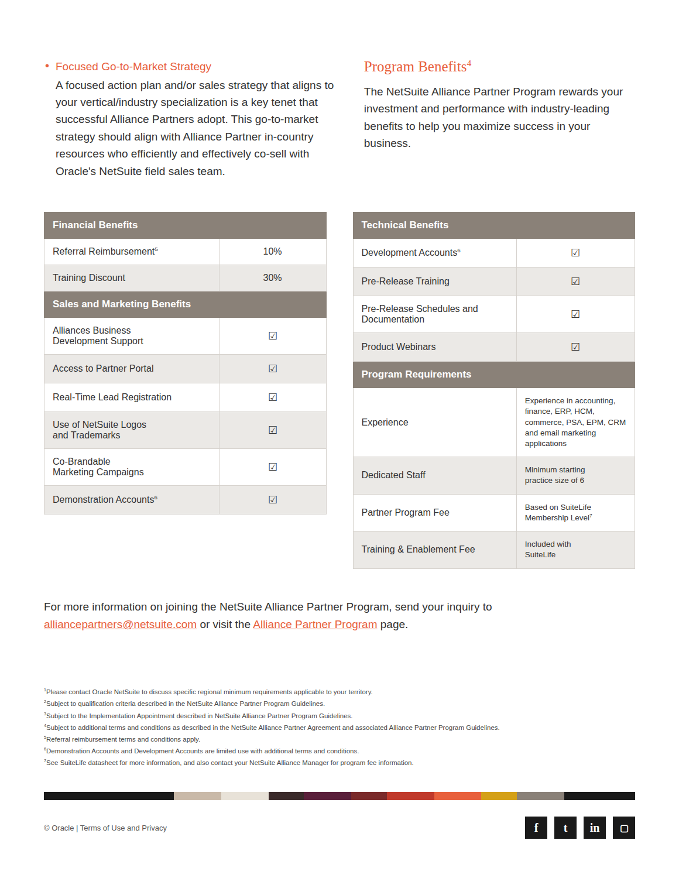Focused Go-to-Market Strategy
A focused action plan and/or sales strategy that aligns to your vertical/industry specialization is a key tenet that successful Alliance Partners adopt. This go-to-market strategy should align with Alliance Partner in-country resources who efficiently and effectively co-sell with Oracle's NetSuite field sales team.
Program Benefits4
The NetSuite Alliance Partner Program rewards your investment and performance with industry-leading benefits to help you maximize success in your business.
| Financial Benefits |
| --- |
| Referral Reimbursement 5 | 10% |
| Training Discount | 30% |
| Sales and Marketing Benefits |
| Alliances Business Development Support | ☑ |
| Access to Partner Portal | ☑ |
| Real-Time Lead Registration | ☑ |
| Use of NetSuite Logos and Trademarks | ☑ |
| Co-Brandable Marketing Campaigns | ☑ |
| Demonstration Accounts 6 | ☑ |
| Technical Benefits |
| --- |
| Development Accounts 6 | ☑ |
| Pre-Release Training | ☑ |
| Pre-Release Schedules and Documentation | ☑ |
| Product Webinars | ☑ |
| Program Requirements |
| Experience | Experience in accounting, finance, ERP, HCM, commerce, PSA, EPM, CRM and email marketing applications |
| Dedicated Staff | Minimum starting practice size of 6 |
| Partner Program Fee | Based on SuiteLife Membership Level 7 |
| Training & Enablement Fee | Included with SuiteLife |
For more information on joining the NetSuite Alliance Partner Program, send your inquiry to
alliancepartners@netsuite.com or visit the Alliance Partner Program page.
1Please contact Oracle NetSuite to discuss specific regional minimum requirements applicable to your territory.
2Subject to qualification criteria described in the NetSuite Alliance Partner Program Guidelines.
3Subject to the Implementation Appointment described in NetSuite Alliance Partner Program Guidelines.
4Subject to additional terms and conditions as described in the NetSuite Alliance Partner Agreement and associated Alliance Partner Program Guidelines.
5Referral reimbursement terms and conditions apply.
6Demonstration Accounts and Development Accounts are limited use with additional terms and conditions.
7See SuiteLife datasheet for more information, and also contact your NetSuite Alliance Manager for program fee information.
© Oracle | Terms of Use and Privacy
f
t
in
▢